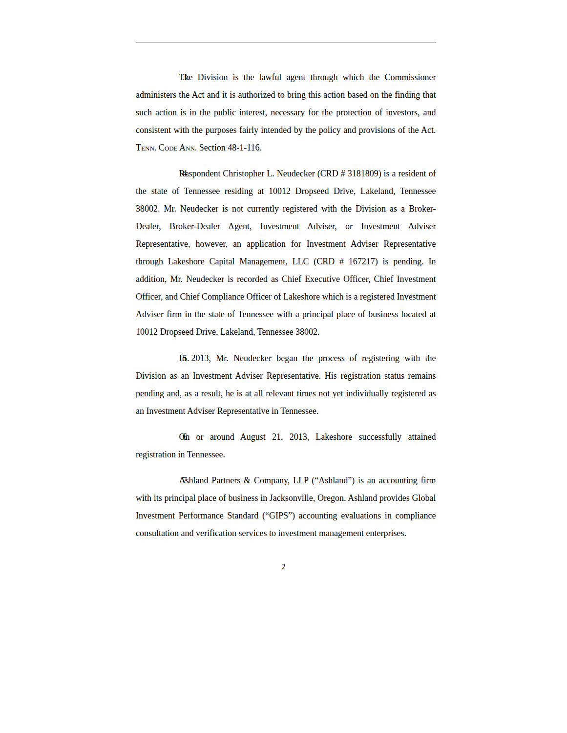3. The Division is the lawful agent through which the Commissioner administers the Act and it is authorized to bring this action based on the finding that such action is in the public interest, necessary for the protection of investors, and consistent with the purposes fairly intended by the policy and provisions of the Act. Tenn. Code Ann. Section 48-1-116.
4. Respondent Christopher L. Neudecker (CRD # 3181809) is a resident of the state of Tennessee residing at 10012 Dropseed Drive, Lakeland, Tennessee 38002. Mr. Neudecker is not currently registered with the Division as a Broker-Dealer, Broker-Dealer Agent, Investment Adviser, or Investment Adviser Representative, however, an application for Investment Adviser Representative through Lakeshore Capital Management, LLC (CRD # 167217) is pending. In addition, Mr. Neudecker is recorded as Chief Executive Officer, Chief Investment Officer, and Chief Compliance Officer of Lakeshore which is a registered Investment Adviser firm in the state of Tennessee with a principal place of business located at 10012 Dropseed Drive, Lakeland, Tennessee 38002.
5. In 2013, Mr. Neudecker began the process of registering with the Division as an Investment Adviser Representative. His registration status remains pending and, as a result, he is at all relevant times not yet individually registered as an Investment Adviser Representative in Tennessee.
6. On or around August 21, 2013, Lakeshore successfully attained registration in Tennessee.
7. Ashland Partners & Company, LLP (“Ashland”) is an accounting firm with its principal place of business in Jacksonville, Oregon. Ashland provides Global Investment Performance Standard (“GIPS”) accounting evaluations in compliance consultation and verification services to investment management enterprises.
2